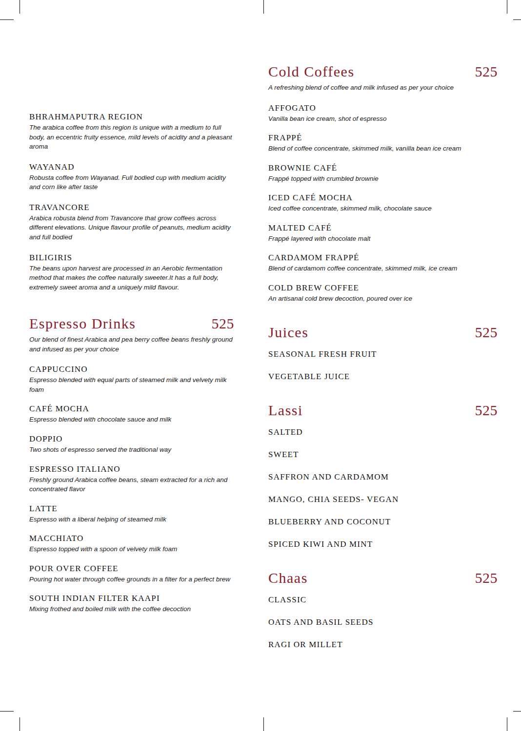Bhrahmaputra Region
The arabica coffee from this region is unique with a medium to full body, an eccentric fruity essence, mild levels of acidity and a pleasant aroma
Wayanad
Robusta coffee from Wayanad. Full bodied cup with medium acidity and corn like after taste
Travancore
Arabica robusta blend from Travancore that grow coffees across different elevations. Unique flavour profile of peanuts, medium acidity and full bodied
Biligiris
The beans upon harvest are processed in an Aerobic fermentation method that makes the coffee naturally sweeter.It has a full body, extremely sweet aroma and a uniquely mild flavour.
Espresso Drinks
525
Our blend of finest Arabica and pea berry coffee beans freshly ground and infused as per your choice
Cappuccino
Espresso blended with equal parts of steamed milk and velvety milk foam
Café Mocha
Espresso blended with chocolate sauce and milk
Doppio
Two shots of espresso served the traditional way
Espresso Italiano
Freshly ground Arabica coffee beans, steam extracted for a rich and concentrated flavor
Latte
Espresso with a liberal helping of steamed milk
Macchiato
Espresso topped with a spoon of velvety milk foam
Pour Over Coffee
Pouring hot water through coffee grounds in a filter for a perfect brew
South Indian Filter Kaapi
Mixing frothed and boiled milk with the coffee decoction
Cold Coffees
525
A refreshing blend of coffee and milk infused as per your choice
Affogato
Vanilla bean ice cream, shot of espresso
Frappé
Blend of coffee concentrate, skimmed milk, vanilla bean ice cream
Brownie Café
Frappé topped with crumbled brownie
Iced Café Mocha
Iced coffee concentrate, skimmed milk, chocolate sauce
Malted Café
Frappé layered with chocolate malt
Cardamom Frappé
Blend of cardamom coffee concentrate, skimmed milk, ice cream
Cold Brew Coffee
An artisanal cold brew decoction, poured over ice
Juices
525
Seasonal Fresh Fruit
Vegetable Juice
Lassi
525
Salted
Sweet
Saffron and Cardamom
Mango, Chia Seeds- Vegan
Blueberry and Coconut
Spiced Kiwi and Mint
Chaas
525
Classic
Oats and Basil Seeds
Ragi or Millet